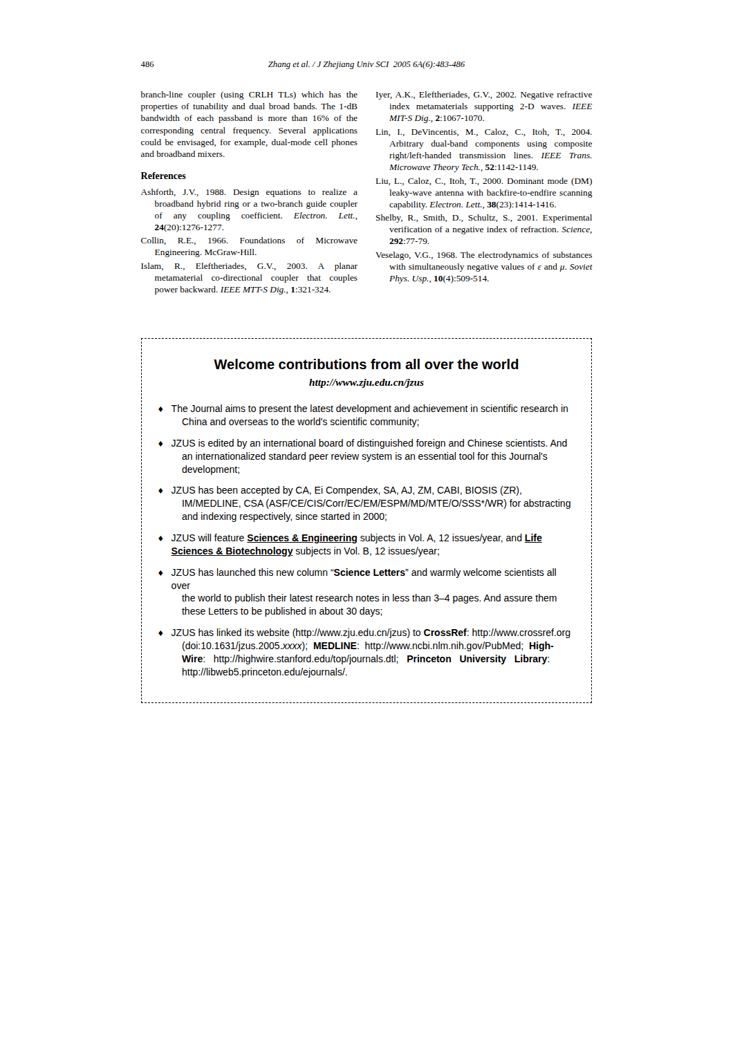486
Zhang et al. / J Zhejiang Univ SCI 2005 6A(6):483-486
branch-line coupler (using CRLH TLs) which has the properties of tunability and dual broad bands. The 1-dB bandwidth of each passband is more than 16% of the corresponding central frequency. Several applications could be envisaged, for example, dual-mode cell phones and broadband mixers.
References
Ashforth, J.V., 1988. Design equations to realize a broadband hybrid ring or a two-branch guide coupler of any coupling coefficient. Electron. Lett., 24(20):1276-1277.
Collin, R.E., 1966. Foundations of Microwave Engineering. McGraw-Hill.
Islam, R., Eleftheriades, G.V., 2003. A planar metamaterial co-directional coupler that couples power backward. IEEE MTT-S Dig., 1:321-324.
Iyer, A.K., Eleftheriades, G.V., 2002. Negative refractive index metamaterials supporting 2-D waves. IEEE MIT-S Dig., 2:1067-1070.
Lin, I., DeVincentis, M., Caloz, C., Itoh, T., 2004. Arbitrary dual-band components using composite right/left-handed transmission lines. IEEE Trans. Microwave Theory Tech., 52:1142-1149.
Liu, L., Caloz, C., Itoh, T., 2000. Dominant mode (DM) leaky-wave antenna with backfire-to-endfire scanning capability. Electron. Lett., 38(23):1414-1416.
Shelby, R., Smith, D., Schultz, S., 2001. Experimental verification of a negative index of refraction. Science, 292:77-79.
Veselago, V.G., 1968. The electrodynamics of substances with simultaneously negative values of ε and μ. Soviet Phys. Usp., 10(4):509-514.
Welcome contributions from all over the world
http://www.zju.edu.cn/jzus
The Journal aims to present the latest development and achievement in scientific research in China and overseas to the world's scientific community;
JZUS is edited by an international board of distinguished foreign and Chinese scientists. And an internationalized standard peer review system is an essential tool for this Journal's development;
JZUS has been accepted by CA, Ei Compendex, SA, AJ, ZM, CABI, BIOSIS (ZR), IM/MEDLINE, CSA (ASF/CE/CIS/Corr/EC/EM/ESPM/MD/MTE/O/SSS*/WR) for abstracting and indexing respectively, since started in 2000;
JZUS will feature Sciences & Engineering subjects in Vol. A, 12 issues/year, and Life Sciences & Biotechnology subjects in Vol. B, 12 issues/year;
JZUS has launched this new column “Science Letters” and warmly welcome scientists all over the world to publish their latest research notes in less than 3–4 pages. And assure them these Letters to be published in about 30 days;
JZUS has linked its website (http://www.zju.edu.cn/jzus) to CrossRef: http://www.crossref.org (doi:10.1631/jzus.2005.xxxx); MEDLINE: http://www.ncbi.nlm.nih.gov/PubMed; High-Wire: http://highwire.stanford.edu/top/journals.dtl; Princeton University Library: http://libweb5.princeton.edu/ejournals/.